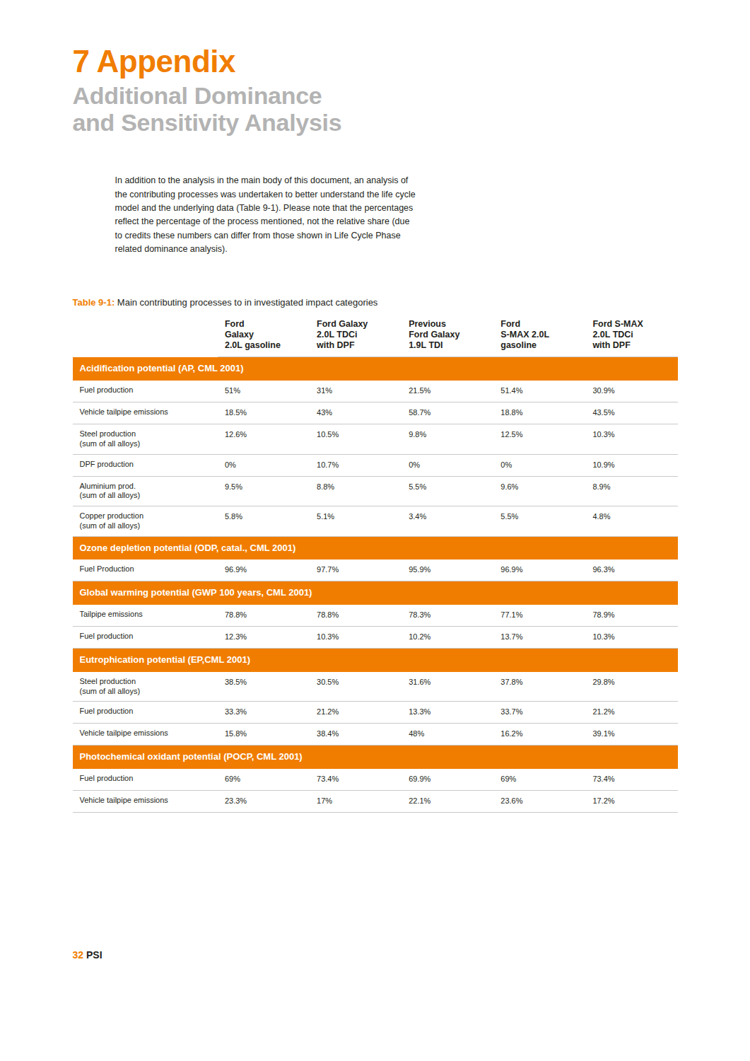7 Appendix
Additional Dominance
and Sensitivity Analysis
In addition to the analysis in the main body of this document, an analysis of the contributing processes was undertaken to better understand the life cycle model and the underlying data (Table 9-1). Please note that the percentages reflect the percentage of the process mentioned, not the relative share (due to credits these numbers can differ from those shown in Life Cycle Phase related dominance analysis).
Table 9-1: Main contributing processes to in investigated impact categories
| | Ford Galaxy 2.0L gasoline | Ford Galaxy 2.0L TDCi with DPF | Previous Ford Galaxy 1.9L TDI | Ford S-MAX 2.0L gasoline | Ford S-MAX 2.0L TDCi with DPF |
| --- | --- | --- | --- | --- | --- |
| Acidification potential (AP, CML 2001) |
| Fuel production | 51% | 31% | 21.5% | 51.4% | 30.9% |
| Vehicle tailpipe emissions | 18.5% | 43% | 58.7% | 18.8% | 43.5% |
| Steel production (sum of all alloys) | 12.6% | 10.5% | 9.8% | 12.5% | 10.3% |
| DPF production | 0% | 10.7% | 0% | 0% | 10.9% |
| Aluminium prod. (sum of all alloys) | 9.5% | 8.8% | 5.5% | 9.6% | 8.9% |
| Copper production (sum of all alloys) | 5.8% | 5.1% | 3.4% | 5.5% | 4.8% |
| Ozone depletion potential (ODP, catal., CML 2001) |
| Fuel Production | 96.9% | 97.7% | 95.9% | 96.9% | 96.3% |
| Global warming potential (GWP 100 years, CML 2001) |
| Tailpipe emissions | 78.8% | 78.8% | 78.3% | 77.1% | 78.9% |
| Fuel production | 12.3% | 10.3% | 10.2% | 13.7% | 10.3% |
| Eutrophication potential (EP,CML 2001) |
| Steel production (sum of all alloys) | 38.5% | 30.5% | 31.6% | 37.8% | 29.8% |
| Fuel production | 33.3% | 21.2% | 13.3% | 33.7% | 21.2% |
| Vehicle tailpipe emissions | 15.8% | 38.4% | 48% | 16.2% | 39.1% |
| Photochemical oxidant potential (POCP, CML 2001) |
| Fuel production | 69% | 73.4% | 69.9% | 69% | 73.4% |
| Vehicle tailpipe emissions | 23.3% | 17% | 22.1% | 23.6% | 17.2% |
32 PSI